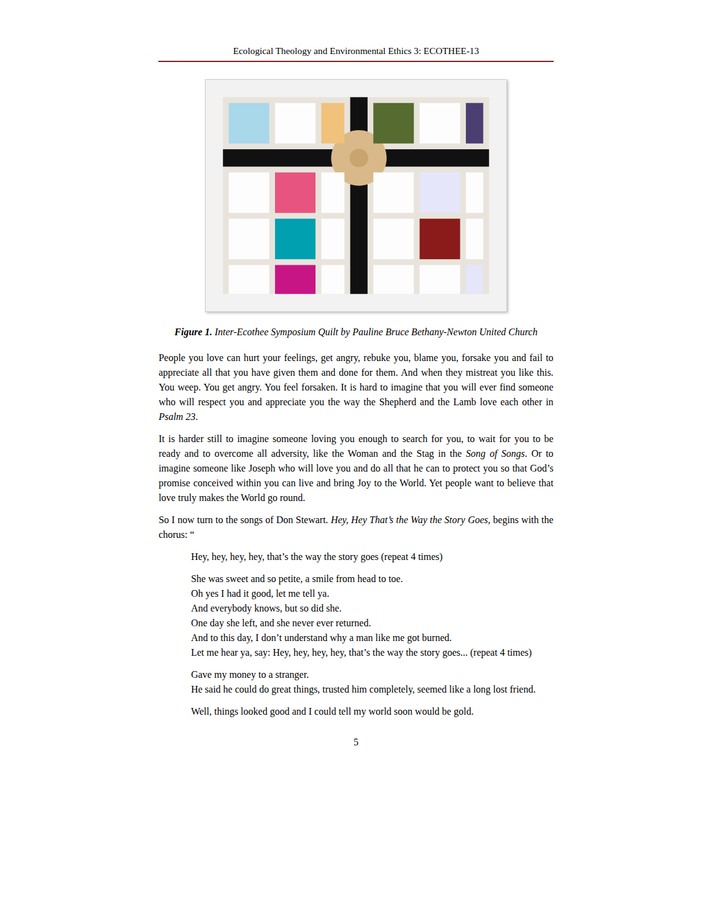Ecological Theology and Environmental Ethics 3: ECOTHEE-13
Figure 1. Inter-Ecothee Symposium Quilt by Pauline Bruce Bethany-Newton United Church
People you love can hurt your feelings, get angry, rebuke you, blame you, forsake you and fail to appreciate all that you have given them and done for them. And when they mistreat you like this. You weep. You get angry. You feel forsaken. It is hard to imagine that you will ever find someone who will respect you and appreciate you the way the Shepherd and the Lamb love each other in Psalm 23.
It is harder still to imagine someone loving you enough to search for you, to wait for you to be ready and to overcome all adversity, like the Woman and the Stag in the Song of Songs. Or to imagine someone like Joseph who will love you and do all that he can to protect you so that God’s promise conceived within you can live and bring Joy to the World. Yet people want to believe that love truly makes the World go round.
So I now turn to the songs of Don Stewart. Hey, Hey That’s the Way the Story Goes, begins with the chorus: “
Hey, hey, hey, hey, that’s the way the story goes (repeat 4 times)
She was sweet and so petite, a smile from head to toe.
Oh yes I had it good, let me tell ya.
And everybody knows, but so did she.
One day she left, and she never ever returned.
And to this day, I don’t understand why a man like me got burned.
Let me hear ya, say: Hey, hey, hey, hey, that’s the way the story goes... (repeat 4 times)
Gave my money to a stranger.
He said he could do great things, trusted him completely, seemed like a long lost friend.
Well, things looked good and I could tell my world soon would be gold.
5